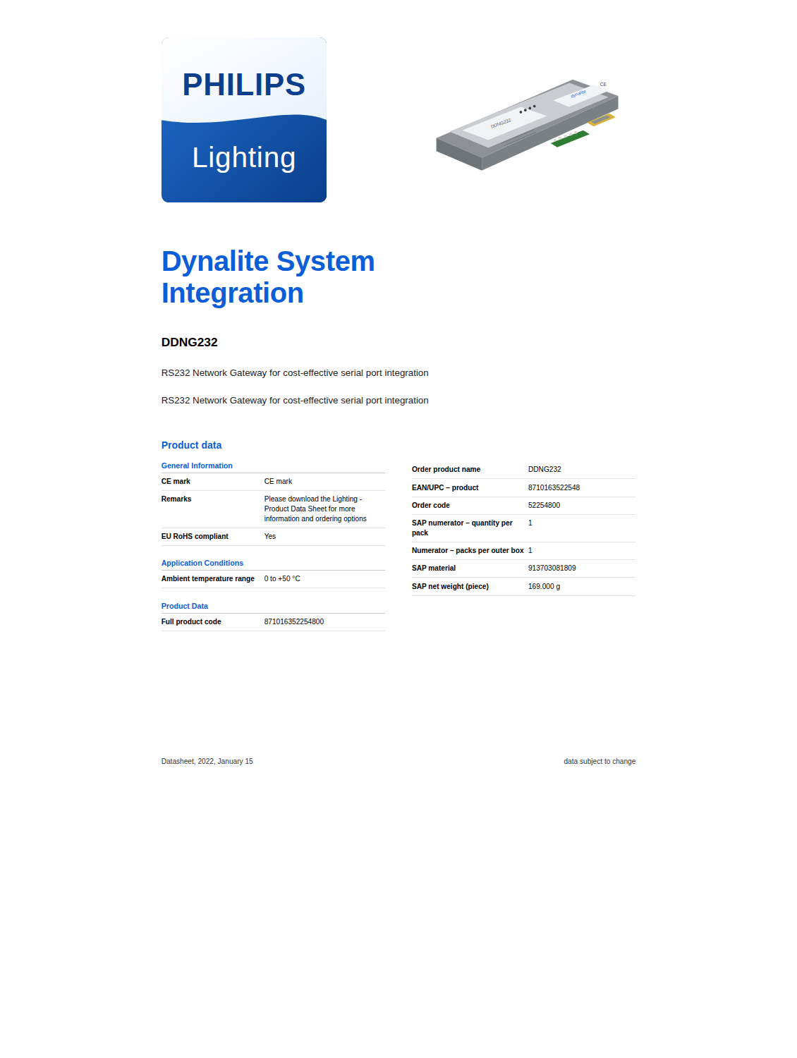PHILIPS Lighting
DDNG232 dynalite CE
Dynalite System Integration
DDNG232
RS232 Network Gateway for cost-effective serial port integration
RS232 Network Gateway for cost-effective serial port integration
Product data
General Information
| CE mark | CE mark |
| Remarks | Please download the Lighting - Product Data Sheet for more information and ordering options |
| EU RoHS compliant | Yes |
Application Conditions
| Ambient temperature range | 0 to +50 °C |
Product Data
| Full product code | 871016352254800 |
| Order product name | DDNG232 |
| EAN/UPC – product | 8710163522548 |
| Order code | 52254800 |
| SAP numerator – quantity per pack | 1 |
| Numerator – packs per outer box | 1 |
| SAP material | 913703081809 |
| SAP net weight (piece) | 169.000 g |
Datasheet, 2022, January 15 data subject to change